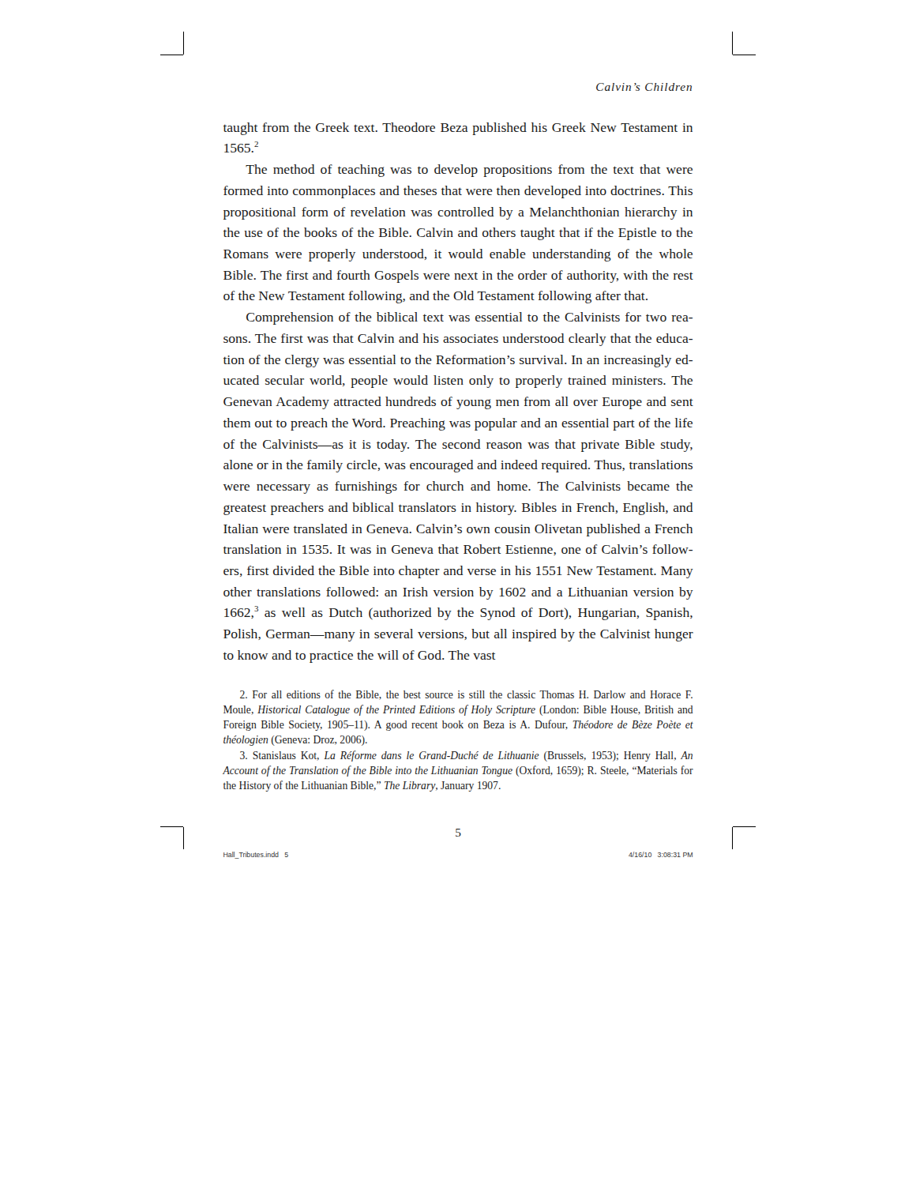Calvin’s Children
taught from the Greek text. Theodore Beza published his Greek New Testament in 1565.2
The method of teaching was to develop propositions from the text that were formed into commonplaces and theses that were then developed into doctrines. This propositional form of revelation was controlled by a Melanchthonian hierarchy in the use of the books of the Bible. Calvin and others taught that if the Epistle to the Romans were properly understood, it would enable understanding of the whole Bible. The first and fourth Gospels were next in the order of authority, with the rest of the New Testament following, and the Old Testament following after that.
Comprehension of the biblical text was essential to the Calvinists for two reasons. The first was that Calvin and his associates understood clearly that the education of the clergy was essential to the Reformation’s survival. In an increasingly educated secular world, people would listen only to properly trained ministers. The Genevan Academy attracted hundreds of young men from all over Europe and sent them out to preach the Word. Preaching was popular and an essential part of the life of the Calvinists—as it is today. The second reason was that private Bible study, alone or in the family circle, was encouraged and indeed required. Thus, translations were necessary as furnishings for church and home. The Calvinists became the greatest preachers and biblical translators in history. Bibles in French, English, and Italian were translated in Geneva. Calvin’s own cousin Olivetan published a French translation in 1535. It was in Geneva that Robert Estienne, one of Calvin’s followers, first divided the Bible into chapter and verse in his 1551 New Testament. Many other translations followed: an Irish version by 1602 and a Lithuanian version by 1662,3 as well as Dutch (authorized by the Synod of Dort), Hungarian, Spanish, Polish, German—many in several versions, but all inspired by the Calvinist hunger to know and to practice the will of God. The vast
2. For all editions of the Bible, the best source is still the classic Thomas H. Darlow and Horace F. Moule, Historical Catalogue of the Printed Editions of Holy Scripture (London: Bible House, British and Foreign Bible Society, 1905–11). A good recent book on Beza is A. Dufour, Théodore de Bèze Poète et théologien (Geneva: Droz, 2006).
3. Stanislaus Kot, La Réforme dans le Grand-Duché de Lithuanie (Brussels, 1953); Henry Hall, An Account of the Translation of the Bible into the Lithuanian Tongue (Oxford, 1659); R. Steele, “Materials for the History of the Lithuanian Bible,” The Library, January 1907.
5
Hall_Tributes.indd 5
4/16/10 3:08:31 PM